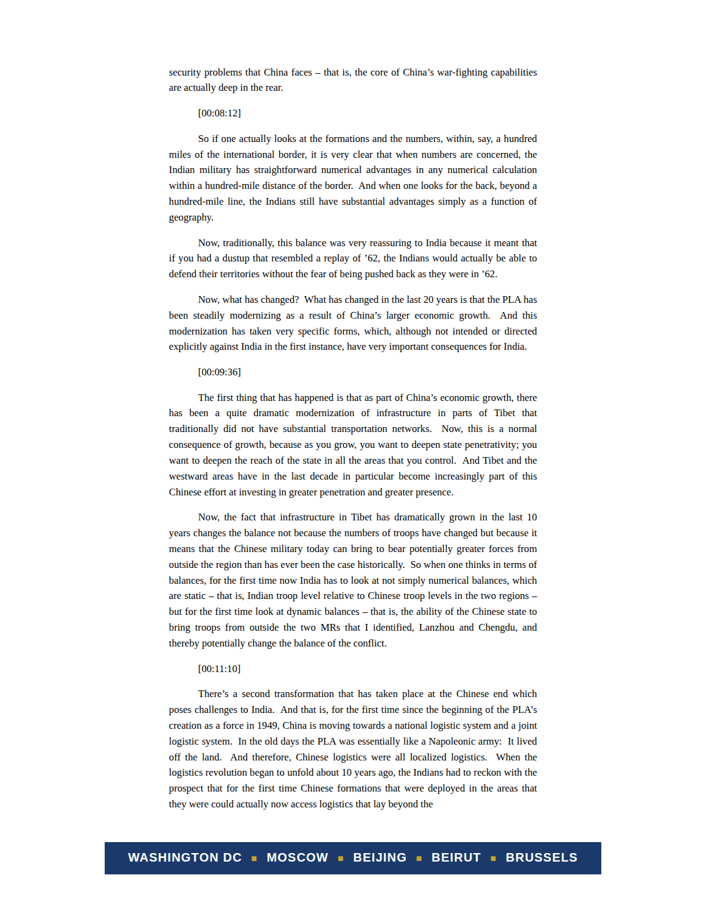security problems that China faces – that is, the core of China’s war-fighting capabilities are actually deep in the rear.
[00:08:12]
So if one actually looks at the formations and the numbers, within, say, a hundred miles of the international border, it is very clear that when numbers are concerned, the Indian military has straightforward numerical advantages in any numerical calculation within a hundred-mile distance of the border. And when one looks for the back, beyond a hundred-mile line, the Indians still have substantial advantages simply as a function of geography.
Now, traditionally, this balance was very reassuring to India because it meant that if you had a dustup that resembled a replay of ’62, the Indians would actually be able to defend their territories without the fear of being pushed back as they were in ’62.
Now, what has changed? What has changed in the last 20 years is that the PLA has been steadily modernizing as a result of China’s larger economic growth. And this modernization has taken very specific forms, which, although not intended or directed explicitly against India in the first instance, have very important consequences for India.
[00:09:36]
The first thing that has happened is that as part of China’s economic growth, there has been a quite dramatic modernization of infrastructure in parts of Tibet that traditionally did not have substantial transportation networks. Now, this is a normal consequence of growth, because as you grow, you want to deepen state penetrativity; you want to deepen the reach of the state in all the areas that you control. And Tibet and the westward areas have in the last decade in particular become increasingly part of this Chinese effort at investing in greater penetration and greater presence.
Now, the fact that infrastructure in Tibet has dramatically grown in the last 10 years changes the balance not because the numbers of troops have changed but because it means that the Chinese military today can bring to bear potentially greater forces from outside the region than has ever been the case historically. So when one thinks in terms of balances, for the first time now India has to look at not simply numerical balances, which are static – that is, Indian troop level relative to Chinese troop levels in the two regions – but for the first time look at dynamic balances – that is, the ability of the Chinese state to bring troops from outside the two MRs that I identified, Lanzhou and Chengdu, and thereby potentially change the balance of the conflict.
[00:11:10]
There’s a second transformation that has taken place at the Chinese end which poses challenges to India. And that is, for the first time since the beginning of the PLA’s creation as a force in 1949, China is moving towards a national logistic system and a joint logistic system. In the old days the PLA was essentially like a Napoleonic army: It lived off the land. And therefore, Chinese logistics were all localized logistics. When the logistics revolution began to unfold about 10 years ago, the Indians had to reckon with the prospect that for the first time Chinese formations that were deployed in the areas that they were could actually now access logistics that lay beyond the
WASHINGTON DC ■ MOSCOW ■ BEIJING ■ BEIRUT ■ BRUSSELS